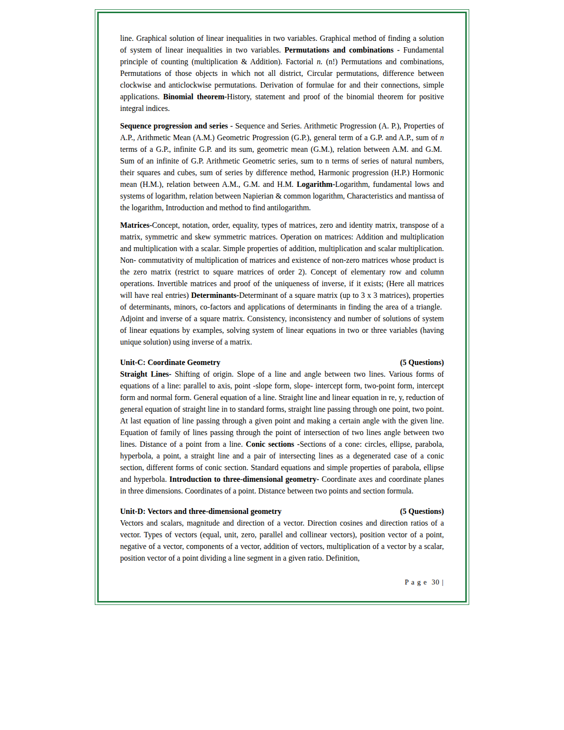line. Graphical solution of linear inequalities in two variables. Graphical method of finding a solution of system of linear inequalities in two variables. Permutations and combinations - Fundamental principle of counting (multiplication & Addition). Factorial n. (n!) Permutations and combinations, Permutations of those objects in which not all district, Circular permutations, difference between clockwise and anticlockwise permutations. Derivation of formulae for and their connections, simple applications. Binomial theorem-History, statement and proof of the binomial theorem for positive integral indices.
Sequence progression and series - Sequence and Series. Arithmetic Progression (A. P.), Properties of A.P., Arithmetic Mean (A.M.) Geometric Progression (G.P.), general term of a G.P. and A.P., sum of n terms of a G.P., infinite G.P. and its sum, geometric mean (G.M.), relation between A.M. and G.M. Sum of an infinite of G.P. Arithmetic Geometric series, sum to n terms of series of natural numbers, their squares and cubes, sum of series by difference method, Harmonic progression (H.P.) Hormonic mean (H.M.), relation between A.M., G.M. and H.M. Logarithm-Logarithm, fundamental lows and systems of logarithm, relation between Napierian & common logarithm, Characteristics and mantissa of the logarithm, Introduction and method to find antilogarithm.
Matrices-Concept, notation, order, equality, types of matrices, zero and identity matrix, transpose of a matrix, symmetric and skew symmetric matrices. Operation on matrices: Addition and multiplication and multiplication with a scalar. Simple properties of addition, multiplication and scalar multiplication. Non- commutativity of multiplication of matrices and existence of non-zero matrices whose product is the zero matrix (restrict to square matrices of order 2). Concept of elementary row and column operations. Invertible matrices and proof of the uniqueness of inverse, if it exists; (Here all matrices will have real entries) Determinants-Determinant of a square matrix (up to 3 x 3 matrices), properties of determinants, minors, co-factors and applications of determinants in finding the area of a triangle. Adjoint and inverse of a square matrix. Consistency, inconsistency and number of solutions of system of linear equations by examples, solving system of linear equations in two or three variables (having unique solution) using inverse of a matrix.
Unit-C: Coordinate Geometry(5 Questions)
Straight Lines- Shifting of origin. Slope of a line and angle between two lines. Various forms of equations of a line: parallel to axis, point -slope form, slope- intercept form, two-point form, intercept form and normal form. General equation of a line. Straight line and linear equation in re, y, reduction of general equation of straight line in to standard forms, straight line passing through one point, two point. At last equation of line passing through a given point and making a certain angle with the given line. Equation of family of lines passing through the point of intersection of two lines angle between two lines. Distance of a point from a line. Conic sections -Sections of a cone: circles, ellipse, parabola, hyperbola, a point, a straight line and a pair of intersecting lines as a degenerated case of a conic section, different forms of conic section. Standard equations and simple properties of parabola, ellipse and hyperbola. Introduction to three-dimensional geometry- Coordinate axes and coordinate planes in three dimensions. Coordinates of a point. Distance between two points and section formula.
Unit-D: Vectors and three-dimensional geometry(5 Questions)
Vectors and scalars, magnitude and direction of a vector. Direction cosines and direction ratios of a vector. Types of vectors (equal, unit, zero, parallel and collinear vectors), position vector of a point, negative of a vector, components of a vector, addition of vectors, multiplication of a vector by a scalar, position vector of a point dividing a line segment in a given ratio. Definition,
P a g e 30 |